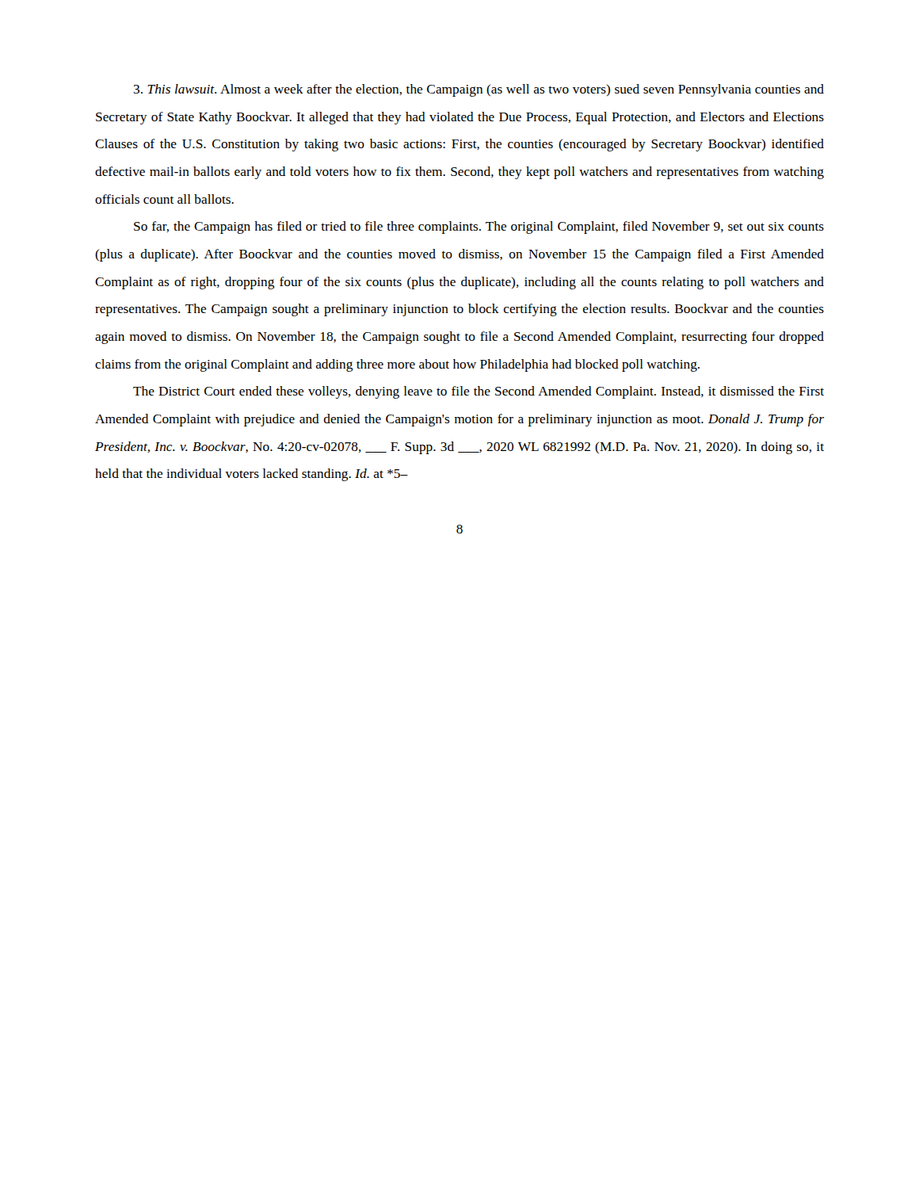3. This lawsuit. Almost a week after the election, the Campaign (as well as two voters) sued seven Pennsylvania counties and Secretary of State Kathy Boockvar. It alleged that they had violated the Due Process, Equal Protection, and Electors and Elections Clauses of the U.S. Constitution by taking two basic actions: First, the counties (encouraged by Secretary Boockvar) identified defective mail-in ballots early and told voters how to fix them. Second, they kept poll watchers and representatives from watching officials count all ballots.
So far, the Campaign has filed or tried to file three complaints. The original Complaint, filed November 9, set out six counts (plus a duplicate). After Boockvar and the counties moved to dismiss, on November 15 the Campaign filed a First Amended Complaint as of right, dropping four of the six counts (plus the duplicate), including all the counts relating to poll watchers and representatives. The Campaign sought a preliminary injunction to block certifying the election results. Boockvar and the counties again moved to dismiss. On November 18, the Campaign sought to file a Second Amended Complaint, resurrecting four dropped claims from the original Complaint and adding three more about how Philadelphia had blocked poll watching.
The District Court ended these volleys, denying leave to file the Second Amended Complaint. Instead, it dismissed the First Amended Complaint with prejudice and denied the Campaign's motion for a preliminary injunction as moot. Donald J. Trump for President, Inc. v. Boockvar, No. 4:20-cv-02078, ___ F. Supp. 3d ___, 2020 WL 6821992 (M.D. Pa. Nov. 21, 2020). In doing so, it held that the individual voters lacked standing. Id. at *5–
8